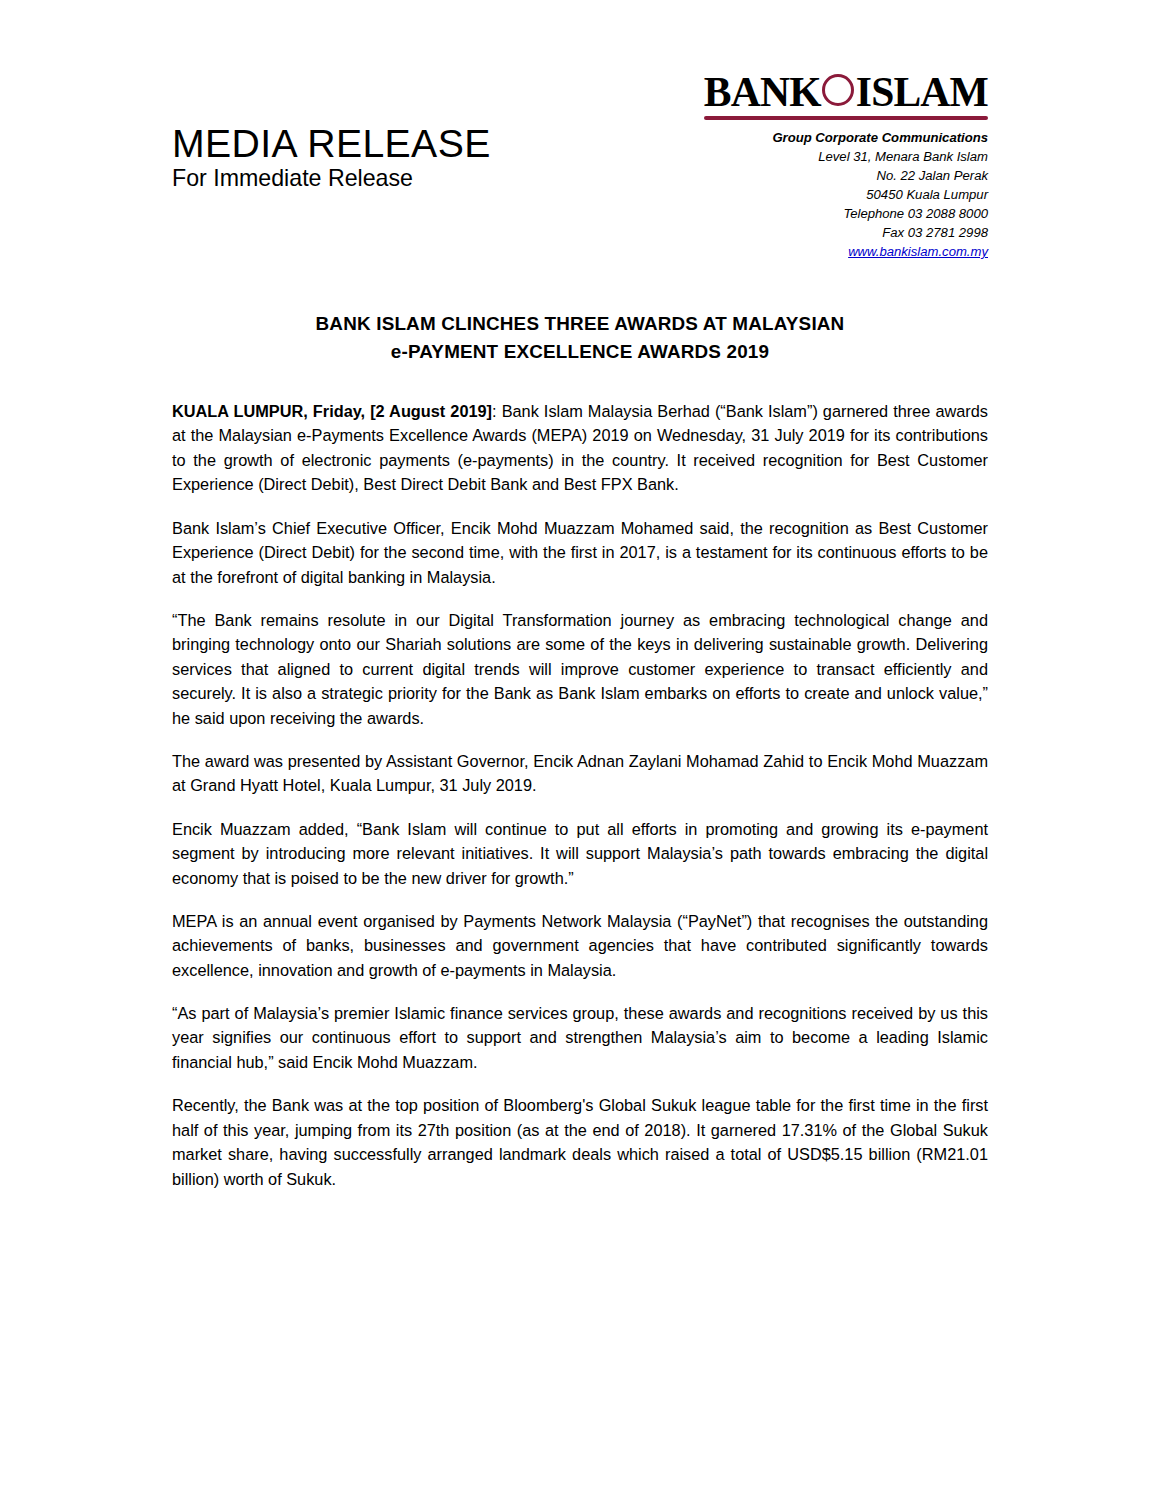BANK ISLAM
MEDIA RELEASE
For Immediate Release
Group Corporate Communications
Level 31, Menara Bank Islam
No. 22 Jalan Perak
50450 Kuala Lumpur
Telephone 03 2088 8000
Fax 03 2781 2998
www.bankislam.com.my
BANK ISLAM CLINCHES THREE AWARDS AT MALAYSIAN
e-PAYMENT EXCELLENCE AWARDS 2019
KUALA LUMPUR, Friday, [2 August 2019]: Bank Islam Malaysia Berhad (“Bank Islam”) garnered three awards at the Malaysian e-Payments Excellence Awards (MEPA) 2019 on Wednesday, 31 July 2019 for its contributions to the growth of electronic payments (e-payments) in the country. It received recognition for Best Customer Experience (Direct Debit), Best Direct Debit Bank and Best FPX Bank.
Bank Islam’s Chief Executive Officer, Encik Mohd Muazzam Mohamed said, the recognition as Best Customer Experience (Direct Debit) for the second time, with the first in 2017, is a testament for its continuous efforts to be at the forefront of digital banking in Malaysia.
“The Bank remains resolute in our Digital Transformation journey as embracing technological change and bringing technology onto our Shariah solutions are some of the keys in delivering sustainable growth. Delivering services that aligned to current digital trends will improve customer experience to transact efficiently and securely. It is also a strategic priority for the Bank as Bank Islam embarks on efforts to create and unlock value,” he said upon receiving the awards.
The award was presented by Assistant Governor, Encik Adnan Zaylani Mohamad Zahid to Encik Mohd Muazzam at Grand Hyatt Hotel, Kuala Lumpur, 31 July 2019.
Encik Muazzam added, “Bank Islam will continue to put all efforts in promoting and growing its e-payment segment by introducing more relevant initiatives. It will support Malaysia’s path towards embracing the digital economy that is poised to be the new driver for growth.”
MEPA is an annual event organised by Payments Network Malaysia (“PayNet”) that recognises the outstanding achievements of banks, businesses and government agencies that have contributed significantly towards excellence, innovation and growth of e-payments in Malaysia.
“As part of Malaysia’s premier Islamic finance services group, these awards and recognitions received by us this year signifies our continuous effort to support and strengthen Malaysia’s aim to become a leading Islamic financial hub,” said Encik Mohd Muazzam.
Recently, the Bank was at the top position of Bloomberg's Global Sukuk league table for the first time in the first half of this year, jumping from its 27th position (as at the end of 2018). It garnered 17.31% of the Global Sukuk market share, having successfully arranged landmark deals which raised a total of USD$5.15 billion (RM21.01 billion) worth of Sukuk.